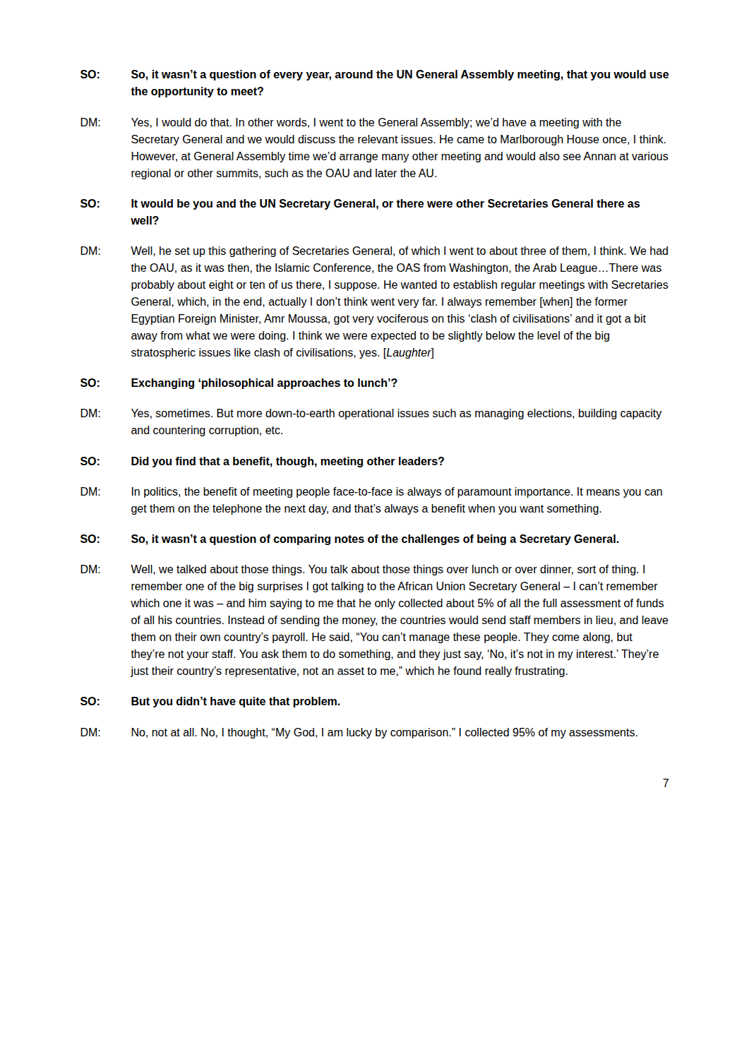SO:
So, it wasn’t a question of every year, around the UN General Assembly meeting, that you would use the opportunity to meet?
DM:
Yes, I would do that. In other words, I went to the General Assembly; we’d have a meeting with the Secretary General and we would discuss the relevant issues. He came to Marlborough House once, I think. However, at General Assembly time we’d arrange many other meeting and would also see Annan at various regional or other summits, such as the OAU and later the AU.
SO:
It would be you and the UN Secretary General, or there were other Secretaries General there as well?
DM:
Well, he set up this gathering of Secretaries General, of which I went to about three of them, I think. We had the OAU, as it was then, the Islamic Conference, the OAS from Washington, the Arab League…There was probably about eight or ten of us there, I suppose. He wanted to establish regular meetings with Secretaries General, which, in the end, actually I don’t think went very far. I always remember [when] the former Egyptian Foreign Minister, Amr Moussa, got very vociferous on this ‘clash of civilisations’ and it got a bit away from what we were doing. I think we were expected to be slightly below the level of the big stratospheric issues like clash of civilisations, yes. [Laughter]
SO:
Exchanging ‘philosophical approaches to lunch’?
DM:
Yes, sometimes. But more down-to-earth operational issues such as managing elections, building capacity and countering corruption, etc.
SO:
Did you find that a benefit, though, meeting other leaders?
DM:
In politics, the benefit of meeting people face-to-face is always of paramount importance. It means you can get them on the telephone the next day, and that’s always a benefit when you want something.
SO:
So, it wasn’t a question of comparing notes of the challenges of being a Secretary General.
DM:
Well, we talked about those things. You talk about those things over lunch or over dinner, sort of thing. I remember one of the big surprises I got talking to the African Union Secretary General – I can’t remember which one it was – and him saying to me that he only collected about 5% of all the full assessment of funds of all his countries. Instead of sending the money, the countries would send staff members in lieu, and leave them on their own country’s payroll. He said, “You can’t manage these people. They come along, but they’re not your staff. You ask them to do something, and they just say, ‘No, it’s not in my interest.’ They’re just their country’s representative, not an asset to me,” which he found really frustrating.
SO:
But you didn’t have quite that problem.
DM:
No, not at all. No, I thought, “My God, I am lucky by comparison.” I collected 95% of my assessments.
7